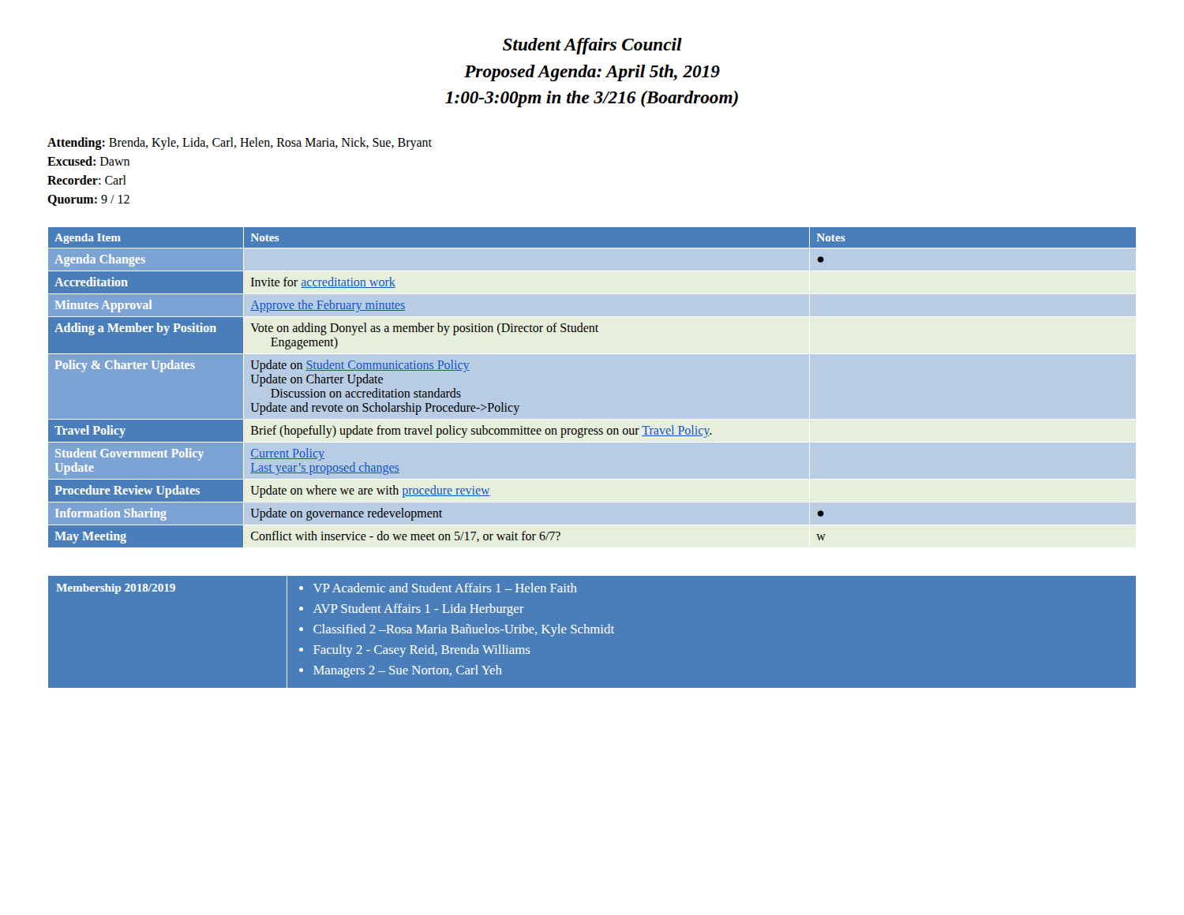Student Affairs Council
Proposed Agenda: April 5th, 2019
1:00-3:00pm in the 3/216 (Boardroom)
Attending: Brenda, Kyle, Lida, Carl, Helen, Rosa Maria, Nick, Sue, Bryant
Excused: Dawn
Recorder: Carl
Quorum: 9 / 12
| Agenda Item | Notes | Notes |
| --- | --- | --- |
| Agenda Changes | | ● |
| Accreditation | Invite for accreditation work | |
| Minutes Approval | Approve the February minutes | |
| Adding a Member by Position | Vote on adding Donyel as a member by position (Director of Student Engagement) | |
| Policy & Charter Updates | Update on Student Communications Policy Update on Charter Update Discussion on accreditation standards Update and revote on Scholarship Procedure->Policy | |
| Travel Policy | Brief (hopefully) update from travel policy subcommittee on progress on our Travel Policy . | |
| Student Government Policy Update | Current Policy Last year’s proposed changes | |
| Procedure Review Updates | Update on where we are with procedure review | |
| Information Sharing | Update on governance redevelopment | ● |
| May Meeting | Conflict with inservice - do we meet on 5/17, or wait for 6/7? | w |
| Membership 2018/2019 | VP Academic and Student Affairs 1 – Helen Faith AVP Student Affairs 1 - Lida Herburger Classified 2 –Rosa Maria Bañuelos-Uribe, Kyle Schmidt Faculty 2 - Casey Reid, Brenda Williams Managers 2 – Sue Norton, Carl Yeh |